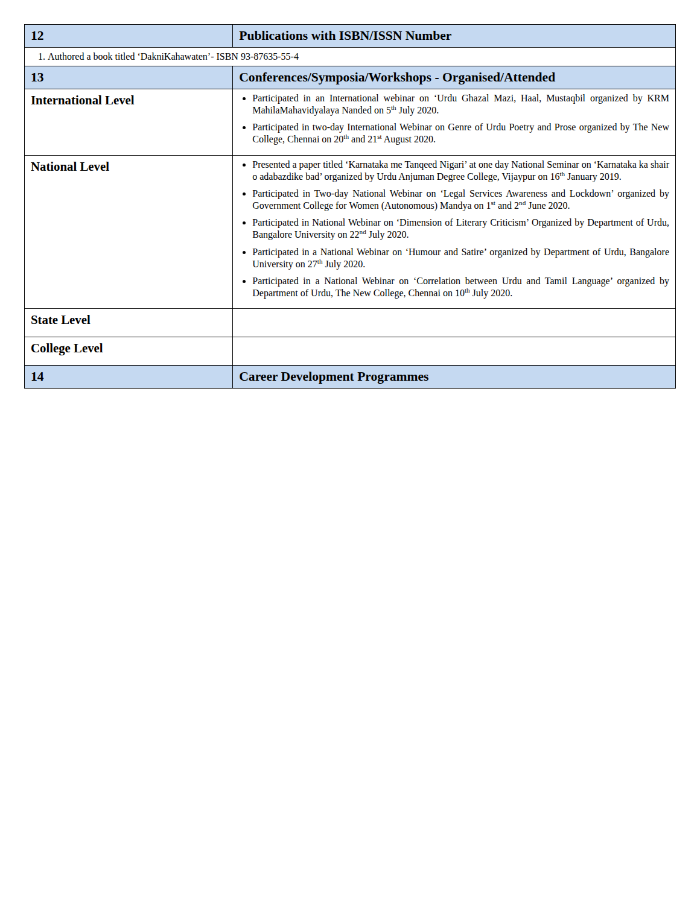| 12 | Publications with ISBN/ISSN Number |
| Authored a book titled ‘DakniKahawaten’- ISBN 93-87635-55-4 |
| 13 | Conferences/Symposia/Workshops - Organised/Attended |
| International Level | Participated in an International webinar on ‘Urdu Ghazal Mazi, Haal, Mustaqbil organized by KRM MahilaMahavidyalaya Nanded on 5 th July 2020. Participated in two-day International Webinar on Genre of Urdu Poetry and Prose organized by The New College, Chennai on 20 th and 21 st August 2020. |
| National Level | Presented a paper titled ‘Karnataka me Tanqeed Nigari’ at one day National Seminar on ‘Karnataka ka shair o adabazdike bad’ organized by Urdu Anjuman Degree College, Vijaypur on 16 th January 2019. Participated in Two-day National Webinar on ‘Legal Services Awareness and Lockdown’ organized by Government College for Women (Autonomous) Mandya on 1 st and 2 nd June 2020. Participated in National Webinar on ‘Dimension of Literary Criticism’ Organized by Department of Urdu, Bangalore University on 22 nd July 2020. Participated in a National Webinar on ‘Humour and Satire’ organized by Department of Urdu, Bangalore University on 27 th July 2020. Participated in a National Webinar on ‘Correlation between Urdu and Tamil Language’ organized by Department of Urdu, The New College, Chennai on 10 th July 2020. |
| State Level | |
| College Level | |
| 14 | Career Development Programmes |